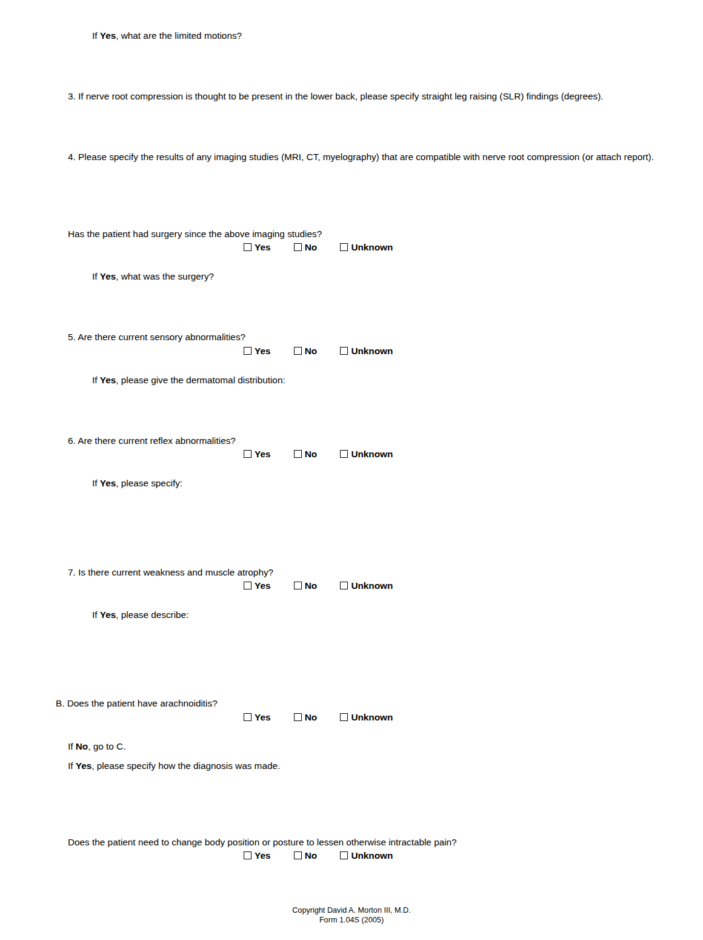If Yes, what are the limited motions?
3. If nerve root compression is thought to be present in the lower back, please specify straight leg raising (SLR) findings (degrees).
4. Please specify the results of any imaging studies (MRI, CT, myelography) that are compatible with nerve root compression (or attach report).
Has the patient had surgery since the above imaging studies?
Yes No Unknown
If Yes, what was the surgery?
5. Are there current sensory abnormalities?
Yes No Unknown
If Yes, please give the dermatomal distribution:
6. Are there current reflex abnormalities?
Yes No Unknown
If Yes, please specify:
7. Is there current weakness and muscle atrophy?
Yes No Unknown
If Yes, please describe:
B. Does the patient have arachnoiditis?
Yes No Unknown
If No, go to C.
If Yes, please specify how the diagnosis was made.
Does the patient need to change body position or posture to lessen otherwise intractable pain?
Yes No Unknown
Copyright David A. Morton III, M.D.
Form 1.04S (2005)